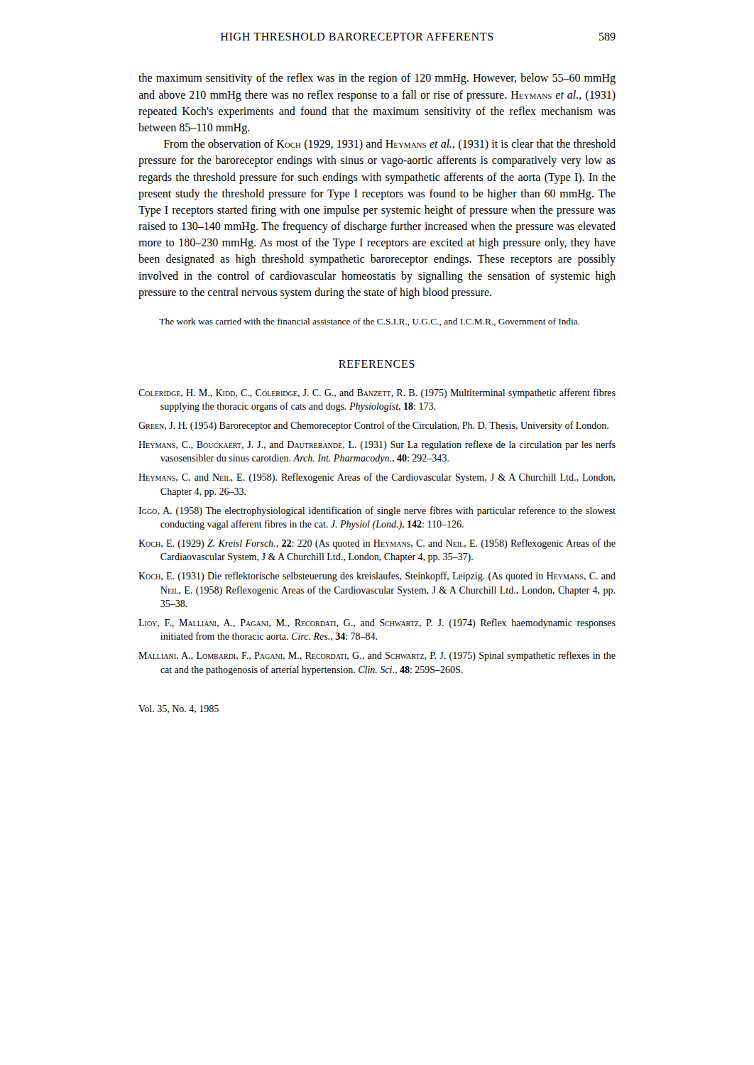HIGH THRESHOLD BARORECEPTOR AFFERENTS 589
the maximum sensitivity of the reflex was in the region of 120 mmHg. However, below 55–60 mmHg and above 210 mmHg there was no reflex response to a fall or rise of pressure. Heymans et al., (1931) repeated Koch's experiments and found that the maximum sensitivity of the reflex mechanism was between 85–110 mmHg.
From the observation of Koch (1929, 1931) and Heymans et al., (1931) it is clear that the threshold pressure for the baroreceptor endings with sinus or vago-aortic afferents is comparatively very low as regards the threshold pressure for such endings with sympathetic afferents of the aorta (Type I). In the present study the threshold pressure for Type I receptors was found to be higher than 60 mmHg. The Type I receptors started firing with one impulse per systemic height of pressure when the pressure was raised to 130–140 mmHg. The frequency of discharge further increased when the pressure was elevated more to 180–230 mmHg. As most of the Type I receptors are excited at high pressure only, they have been designated as high threshold sympathetic baroreceptor endings. These receptors are possibly involved in the control of cardiovascular homeostatis by signalling the sensation of systemic high pressure to the central nervous system during the state of high blood pressure.
The work was carried with the financial assistance of the C.S.I.R., U.G.C., and I.C.M.R., Government of India.
REFERENCES
Coleridge, H. M., Kidd, C., Coleridge, J. C. G., and Banzett, R. B. (1975) Multiterminal sympathetic afferent fibres supplying the thoracic organs of cats and dogs. Physiologist, 18: 173.
Green, J. H. (1954) Baroreceptor and Chemoreceptor Control of the Circulation, Ph. D. Thesis, University of London.
Heymans, C., Bouckaert, J. J., and Dautrebande, L. (1931) Sur La regulation reflexe de la circulation par les nerfs vasosensibler du sinus carotdien. Arch. Int. Pharmacodyn., 40: 292–343.
Heymans, C. and Neil, E. (1958). Reflexogenic Areas of the Cardiovascular System, J & A Churchill Ltd., London, Chapter 4, pp. 26–33.
Iggo, A. (1958) The electrophysiological identification of single nerve fibres with particular reference to the slowest conducting vagal afferent fibres in the cat. J. Physiol (Lond.), 142: 110–126.
Koch, E. (1929) Z. Kreisl Forsch., 22: 220 (As quoted in Heymans, C. and Neil, E. (1958) Reflexogenic Areas of the Cardiaovascular System, J & A Churchill Ltd., London, Chapter 4, pp. 35–37).
Koch, E. (1931) Die reflektorische selbsteuerung des kreislaufes, Steinkopff, Leipzig. (As quoted in Heymans, C. and Neil, E. (1958) Reflexogenic Areas of the Cardiovascular System, J & A Churchill Ltd., London, Chapter 4, pp. 35–38.
Lioy, F., Malliani, A., Pagani, M., Recordati, G., and Schwartz, P. J. (1974) Reflex haemodynamic responses initiated from the thoracic aorta. Circ. Res., 34: 78–84.
Malliani, A., Lombardi, F., Pagani, M., Recordati, G., and Schwartz, P. J. (1975) Spinal sympathetic reflexes in the cat and the pathogenosis of arterial hypertension. Clin. Sci., 48: 259S–260S.
Vol. 35, No. 4, 1985